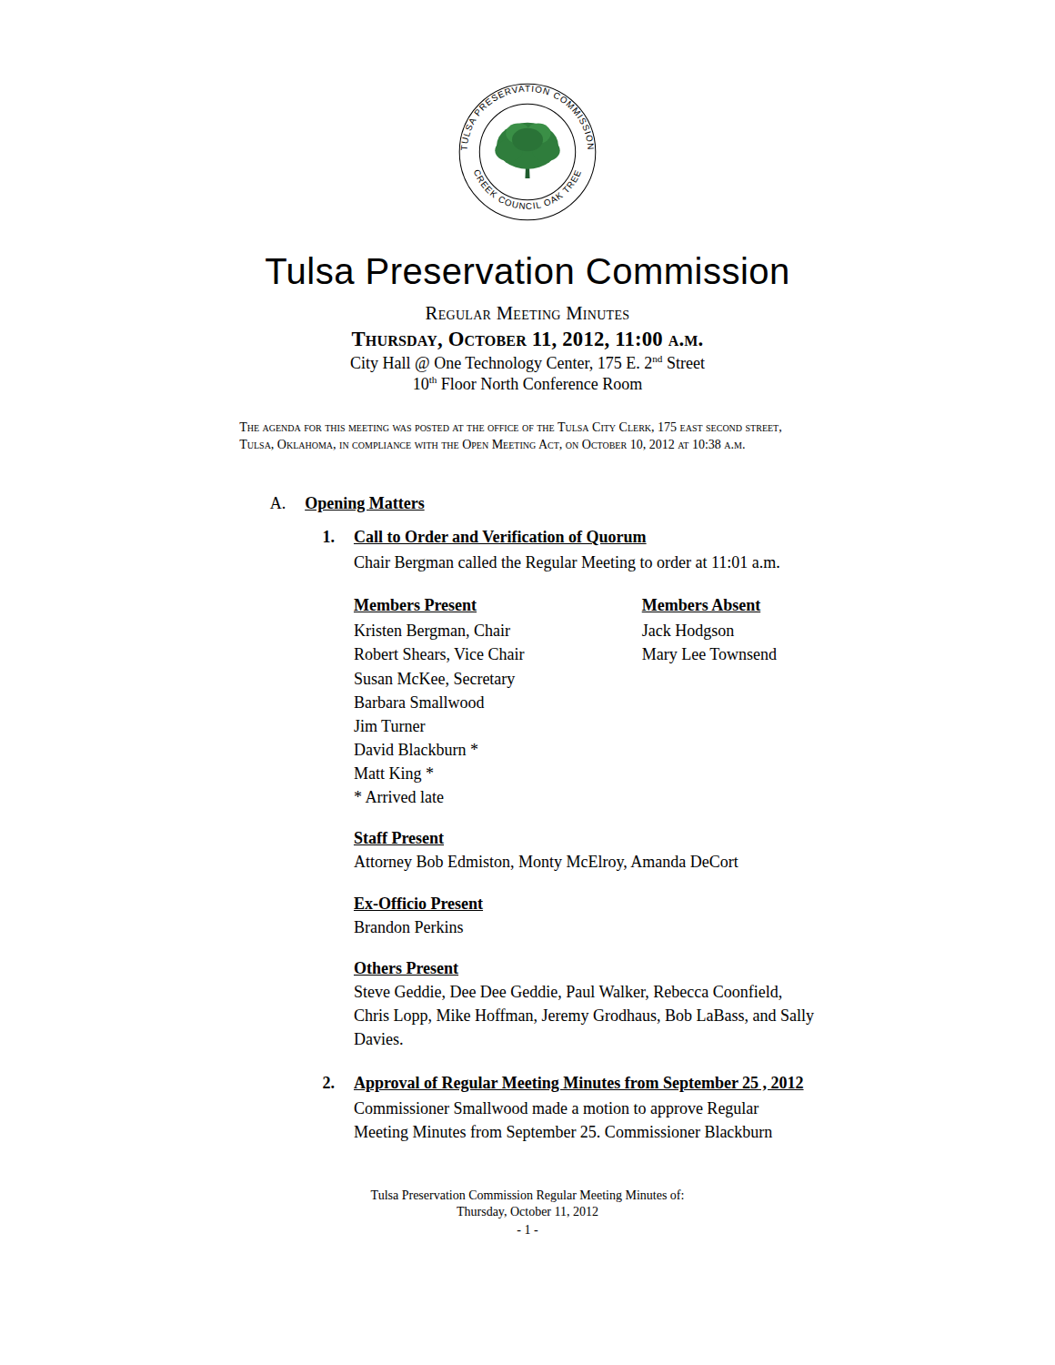TULSA PRESERVATION COMMISSION CREEK COUNCIL OAK TREE
Tulsa Preservation Commission
Regular Meeting Minutes
Thursday, October 11, 2012, 11:00 a.m.
City Hall @ One Technology Center, 175 E. 2nd Street
10th Floor North Conference Room
The agenda for this meeting was posted at the office of the Tulsa City Clerk, 175 east second street, Tulsa, Oklahoma, in compliance with the Open Meeting Act, on October 10, 2012 at 10:38 a.m.
A. Opening Matters
1.
Call to Order and Verification of Quorum
Chair Bergman called the Regular Meeting to order at 11:01 a.m.
Members Present
Members Absent
Kristen Bergman, Chair
Jack Hodgson
Robert Shears, Vice Chair
Mary Lee Townsend
Susan McKee, Secretary
Barbara Smallwood
Jim Turner
David Blackburn *
Matt King *
* Arrived late
Staff Present
Attorney Bob Edmiston, Monty McElroy, Amanda DeCort
Ex-Officio Present
Brandon Perkins
Others Present
Steve Geddie, Dee Dee Geddie, Paul Walker, Rebecca Coonfield, Chris Lopp, Mike Hoffman, Jeremy Grodhaus, Bob LaBass, and Sally Davies.
2.
Approval of Regular Meeting Minutes from September 25 , 2012
Commissioner Smallwood made a motion to approve Regular Meeting Minutes from September 25. Commissioner Blackburn
Tulsa Preservation Commission Regular Meeting Minutes of:
Thursday, October 11, 2012
- 1 -